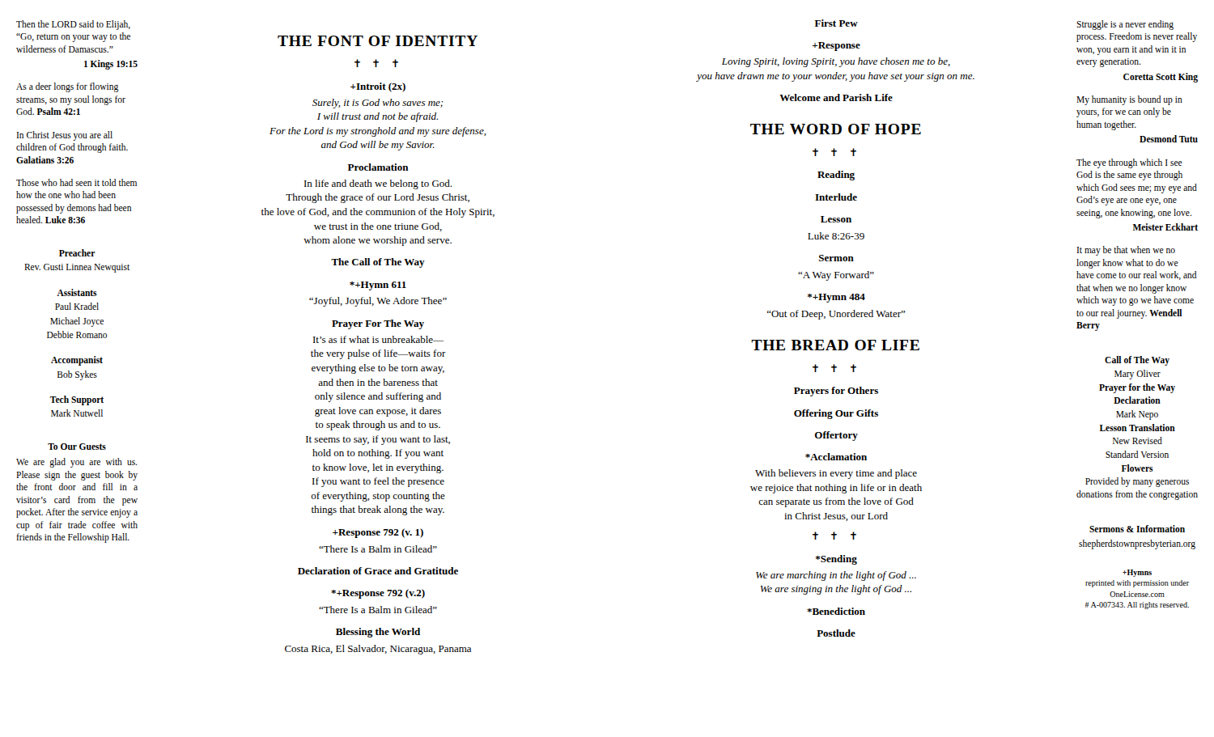Then the LORD said to Elijah, “Go, return on your way to the wilderness of Damascus.”
1 Kings 19:15
As a deer longs for flowing streams, so my soul longs for God. Psalm 42:1
In Christ Jesus you are all children of God through faith. Galatians 3:26
Those who had seen it told them how the one who had been possessed by demons had been healed. Luke 8:36
Preacher
Rev. Gusti Linnea Newquist
Assistants
Paul Kradel
Michael Joyce
Debbie Romano
Accompanist
Bob Sykes
Tech Support
Mark Nutwell
To Our Guests
We are glad you are with us. Please sign the guest book by the front door and fill in a visitor’s card from the pew pocket. After the service enjoy a cup of fair trade coffee with friends in the Fellowship Hall.
The Font of Identity
✝ ✝ ✝
+Introit (2x)
Surely, it is God who saves me;
I will trust and not be afraid.
For the Lord is my stronghold and my sure defense,
and God will be my Savior.
Proclamation
In life and death we belong to God.
Through the grace of our Lord Jesus Christ,
the love of God, and the communion of the Holy Spirit,
we trust in the one triune God,
whom alone we worship and serve.
The Call of The Way
*+Hymn 611
“Joyful, Joyful, We Adore Thee”
Prayer For The Way
It’s as if what is unbreakable—
the very pulse of life—waits for
everything else to be torn away,
and then in the bareness that
only silence and suffering and
great love can expose, it dares
to speak through us and to us.
It seems to say, if you want to last,
hold on to nothing. If you want
to know love, let in everything.
If you want to feel the presence
of everything, stop counting the
things that break along the way.
+Response 792 (v. 1)
“There Is a Balm in Gilead”
Declaration of Grace and Gratitude
*+Response 792 (v.2)
“There Is a Balm in Gilead”
Blessing the World
Costa Rica, El Salvador, Nicaragua, Panama
First Pew
+Response
Loving Spirit, loving Spirit, you have chosen me to be,
you have drawn me to your wonder, you have set your sign on me.
Welcome and Parish Life
The Word of Hope
✝ ✝ ✝
Reading
Interlude
Lesson
Luke 8:26-39
Sermon
“A Way Forward”
*+Hymn 484
“Out of Deep, Unordered Water”
The Bread of Life
✝ ✝ ✝
Prayers for Others
Offering Our Gifts
Offertory
*Acclamation
With believers in every time and place
we rejoice that nothing in life or in death
can separate us from the love of God
in Christ Jesus, our Lord
✝ ✝ ✝
*Sending
We are marching in the light of God ...
We are singing in the light of God ...
*Benediction
Postlude
Struggle is a never ending process. Freedom is never really won, you earn it and win it in every generation.
Coretta Scott King
My humanity is bound up in yours, for we can only be human together.
Desmond Tutu
The eye through which I see God is the same eye through which God sees me; my eye and God’s eye are one eye, one seeing, one knowing, one love.
Meister Eckhart
It may be that when we no longer know what to do we have come to our real work, and that when we no longer know which way to go we have come to our real journey. Wendell Berry
Call of The Way
Mary Oliver
Prayer for the Way
Declaration
Mark Nepo
Lesson Translation
New Revised
Standard Version
Flowers
Provided by many generous donations from the congregation
Sermons & Information
shepherdstownpresbyterian.org
+Hymns
reprinted with permission under
OneLicense.com
# A-007343. All rights reserved.